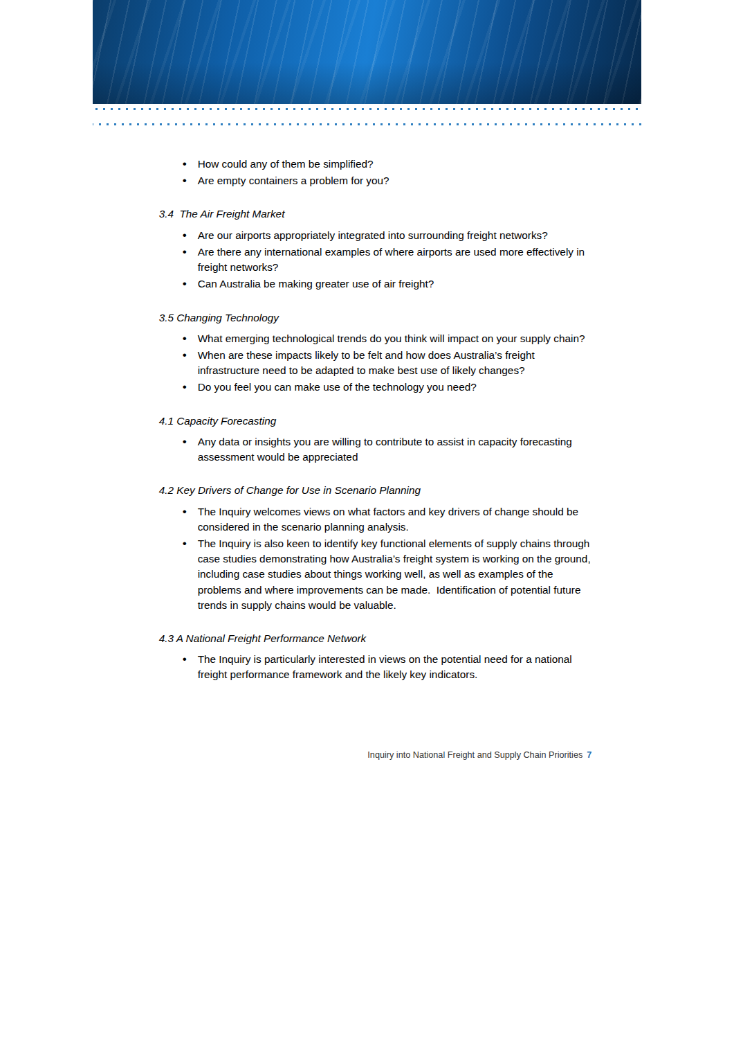How could any of them be simplified?
Are empty containers a problem for you?
3.4 The Air Freight Market
Are our airports appropriately integrated into surrounding freight networks?
Are there any international examples of where airports are used more effectively in freight networks?
Can Australia be making greater use of air freight?
3.5 Changing Technology
What emerging technological trends do you think will impact on your supply chain?
When are these impacts likely to be felt and how does Australia’s freight infrastructure need to be adapted to make best use of likely changes?
Do you feel you can make use of the technology you need?
4.1 Capacity Forecasting
Any data or insights you are willing to contribute to assist in capacity forecasting assessment would be appreciated
4.2 Key Drivers of Change for Use in Scenario Planning
The Inquiry welcomes views on what factors and key drivers of change should be considered in the scenario planning analysis.
The Inquiry is also keen to identify key functional elements of supply chains through case studies demonstrating how Australia’s freight system is working on the ground, including case studies about things working well, as well as examples of the problems and where improvements can be made. Identification of potential future trends in supply chains would be valuable.
4.3 A National Freight Performance Network
The Inquiry is particularly interested in views on the potential need for a national freight performance framework and the likely key indicators.
Inquiry into National Freight and Supply Chain Priorities7